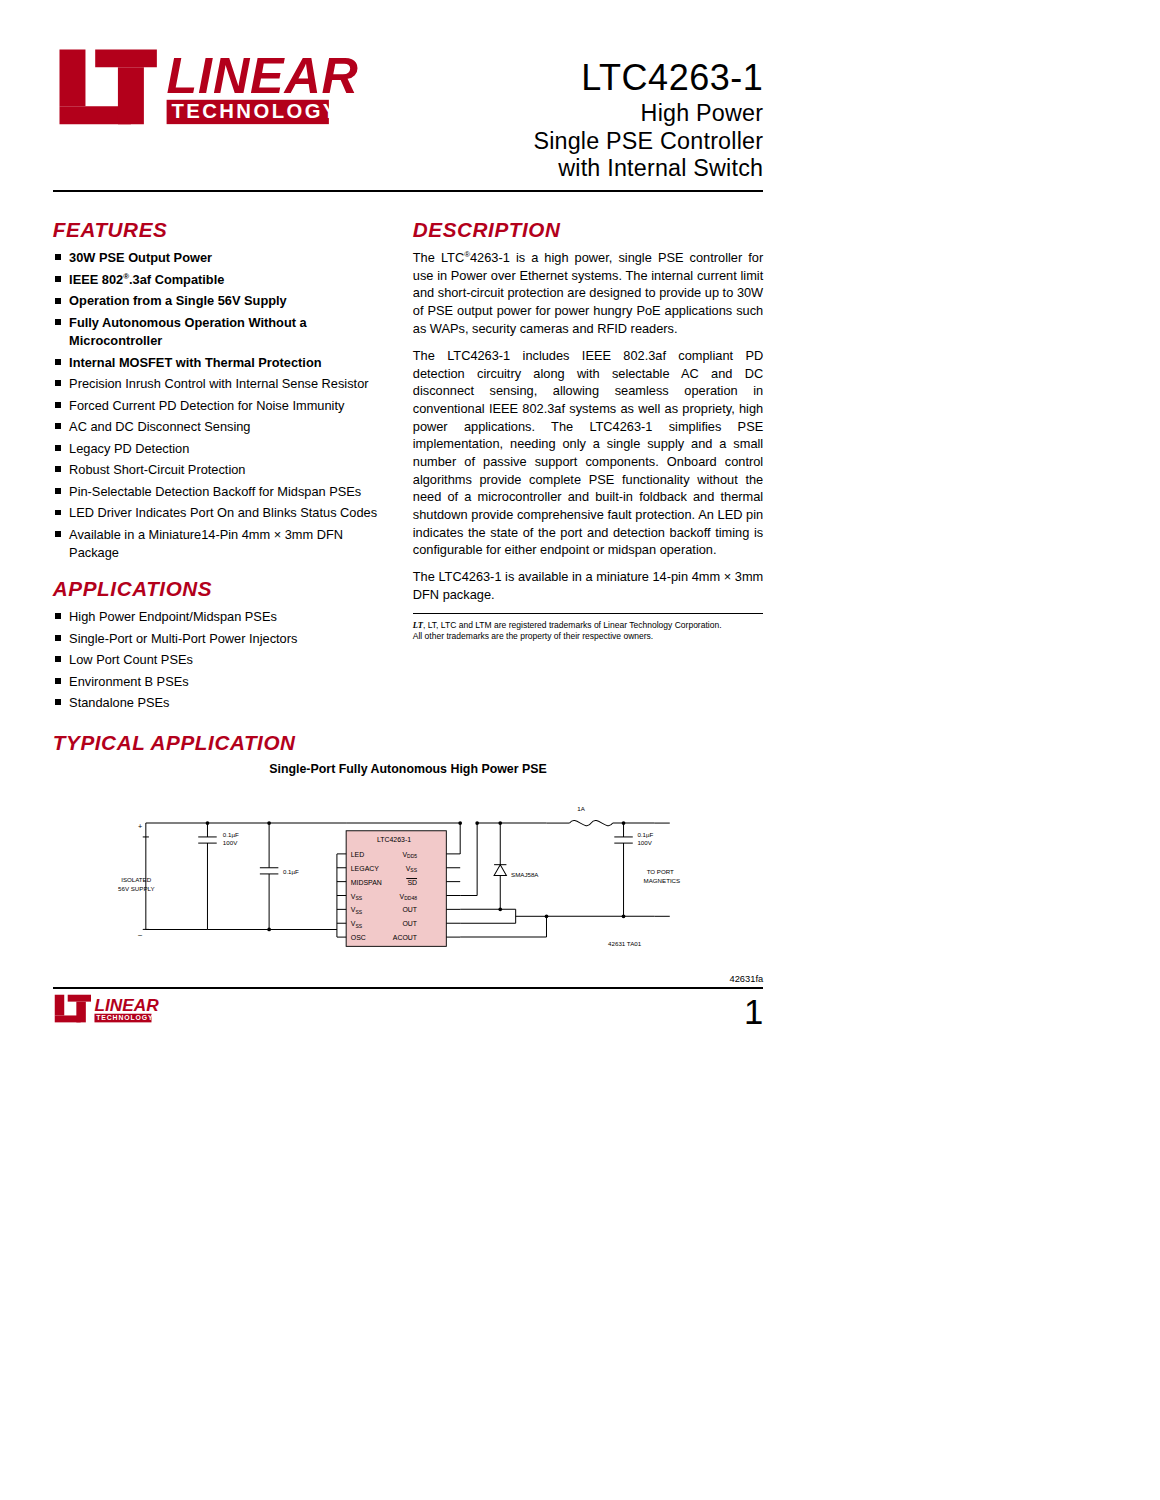LINEAR TECHNOLOGY
LTC4263-1
High Power
Single PSE Controller
with Internal Switch
Features
30W PSE Output Power
IEEE 802®.3af Compatible
Operation from a Single 56V Supply
Fully Autonomous Operation Without a Microcontroller
Internal MOSFET with Thermal Protection
Precision Inrush Control with Internal Sense Resistor
Forced Current PD Detection for Noise Immunity
AC and DC Disconnect Sensing
Legacy PD Detection
Robust Short-Circuit Protection
Pin-Selectable Detection Backoff for Midspan PSEs
LED Driver Indicates Port On and Blinks Status Codes
Available in a Miniature14-Pin 4mm × 3mm DFN Package
Applications
High Power Endpoint/Midspan PSEs
Single-Port or Multi-Port Power Injectors
Low Port Count PSEs
Environment B PSEs
Standalone PSEs
Description
The LTC®4263-1 is a high power, single PSE controller for use in Power over Ethernet systems. The internal current limit and short-circuit protection are designed to provide up to 30W of PSE output power for power hungry PoE applications such as WAPs, security cameras and RFID readers.
The LTC4263-1 includes IEEE 802.3af compliant PD detection circuitry along with selectable AC and DC disconnect sensing, allowing seamless operation in conventional IEEE 802.3af systems as well as propriety, high power applications. The LTC4263-1 simplifies PSE implementation, needing only a single supply and a small number of passive support components. Onboard control algorithms provide complete PSE functionality without the need of a microcontroller and built-in foldback and thermal shutdown provide comprehensive fault protection. An LED pin indicates the state of the port and detection backoff timing is configurable for either endpoint or midspan operation.
The LTC4263-1 is available in a miniature 14-pin 4mm × 3mm DFN package.
LT, LT, LTC and LTM are registered trademarks of Linear Technology Corporation.
All other trademarks are the property of their respective owners.
Typical Application
Single-Port Fully Autonomous High Power PSE
+ – ISOLATED 56V SUPPLY 0.1µF 100V 0.1µF LTC4263-1 LED LEGACY MIDSPAN VSS VSS VSS OSC VDD5 VSS SD VDD48 OUT OUT ACOUT SMAJ58A 1A 0.1µF 100V TO PORT MAGNETICS 42631 TA01
42631fa
LINEAR TECHNOLOGY
1